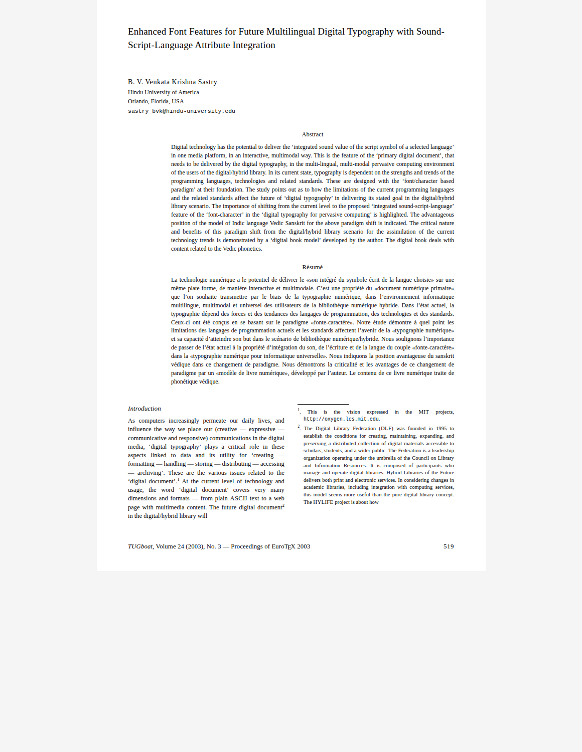Enhanced Font Features for Future Multilingual Digital Typography with Sound-Script-Language Attribute Integration
B. V. Venkata Krishna Sastry Hindu University of America Orlando, Florida, USA sastry_bvk@hindu-university.edu
Abstract
Digital technology has the potential to deliver the ‘integrated sound value of the script symbol of a selected language’ in one media platform, in an interactive, multimodal way. This is the feature of the ‘primary digital document’, that needs to be delivered by the digital typography, in the multi-lingual, multi-modal pervasive computing environment of the users of the digital/hybrid library. In its current state, typography is dependent on the strengths and trends of the programming languages, technologies and related standards. These are designed with the ‘font/character based paradigm’ at their foundation. The study points out as to how the limitations of the current programming languages and the related standards affect the future of ‘digital typography’ in delivering its stated goal in the digital/hybrid library scenario. The importance of shifting from the current level to the proposed ‘integrated sound-script-language’ feature of the ‘font-character’ in the ‘digital typography for pervasive computing’ is highlighted. The advantageous position of the model of Indic language Vedic Sanskrit for the above paradigm shift is indicated. The critical nature and benefits of this paradigm shift from the digital/hybrid library scenario for the assimilation of the current technology trends is demonstrated by a ‘digital book model’ developed by the author. The digital book deals with content related to the Vedic phonetics.
Résumé
La technologie numérique a le potentiel de délivrer le «son intégré du symbole écrit de la langue choisie» sur une même plate-forme, de manière interactive et multimodale. C’est une propriété du «document numérique primaire» que l’on souhaite transmettre par le biais de la typographie numérique, dans l’environnement informatique multilingue, multimodal et universel des utilisateurs de la bibliothèque numérique hybride. Dans l’état actuel, la typographie dépend des forces et des tendances des langages de programmation, des technologies et des standards. Ceux-ci ont été conçus en se basant sur le paradigme «fonte-caractère». Notre étude démontre à quel point les limitations des langages de programmation actuels et les standards affectent l’avenir de la «typographie numérique» et sa capacité d’atteindre son but dans le scénario de bibliothèque numérique/hybride. Nous soulignons l’importance de passer de l’état actuel à la propriété d’intégration du son, de l’écriture et de la langue du couple «fonte-caractère» dans la «typographie numérique pour informatique universelle». Nous indiquons la position avantageuse du sanskrit védique dans ce changement de paradigme. Nous démontrons la criticalité et les avantages de ce changement de paradigme par un «modèle de livre numérique», développé par l’auteur. Le contenu de ce livre numérique traite de phonétique védique.
Introduction
As computers increasingly permeate our daily lives, and influence the way we place our (creative — expressive — communicative and responsive) communications in the digital media, ‘digital typography’ plays a critical role in these aspects linked to data and its utility for ‘creating — formatting — handling — storing — distributing — accessing — archiving’. These are the various issues related to the ‘digital document’.1 At the current level of technology and usage, the word ‘digital document’ covers very many dimensions and formats — from plain ASCII text to a web page with multimedia content. The future digital document2 in the digital/hybrid library will
1. This is the vision expressed in the MIT projects, http://oxygen.lcs.mit.edu.
2. The Digital Library Federation (DLF) was founded in 1995 to establish the conditions for creating, maintaining, expanding, and preserving a distributed collection of digital materials accessible to scholars, students, and a wider public. The Federation is a leadership organization operating under the umbrella of the Council on Library and Information Resources. It is composed of participants who manage and operate digital libraries. Hybrid Libraries of the Future delivers both print and electronic services. In considering changes in academic libraries, including integration with computing services, this model seems more useful than the pure digital library concept. The HYLIFE project is about how
TUGboat, Volume 24 (2003), No. 3 — Proceedings of EuroTEX 2003 519